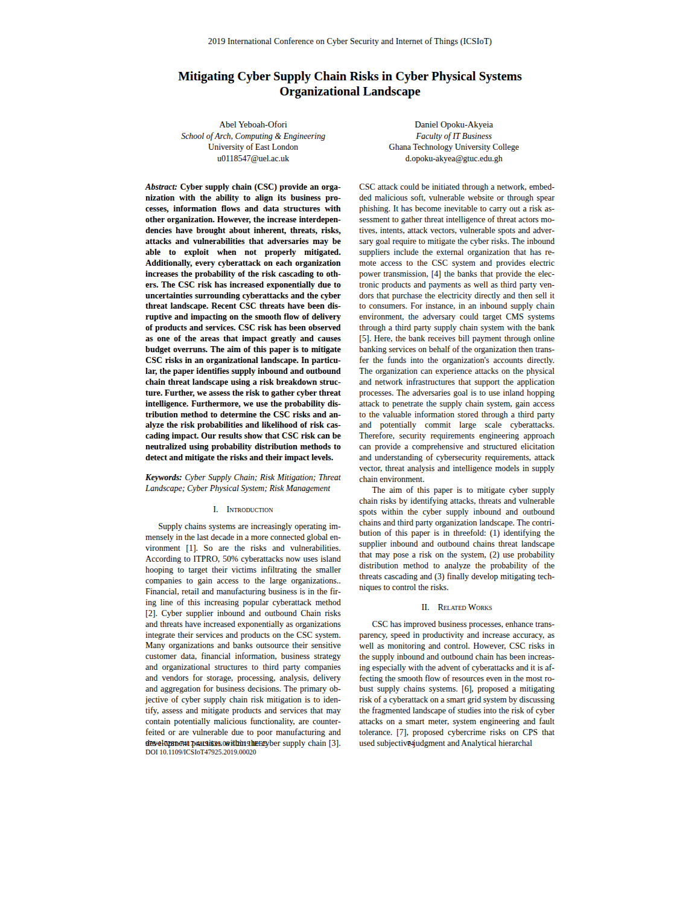2019 International Conference on Cyber Security and Internet of Things (ICSIoT)
Mitigating Cyber Supply Chain Risks in Cyber Physical Systems
Organizational Landscape
Abel Yeboah-Ofori
School of Arch, Computing & Engineering
University of East London
u0118547@uel.ac.uk
Daniel Opoku-Akyeia
Faculty of IT Business
Ghana Technology University College
d.opoku-akyea@gtuc.edu.gh
Abstract: Cyber supply chain (CSC) provide an organization with the ability to align its business processes, information flows and data structures with other organization. However, the increase interdependencies have brought about inherent, threats, risks, attacks and vulnerabilities that adversaries may be able to exploit when not properly mitigated. Additionally, every cyberattack on each organization increases the probability of the risk cascading to others. The CSC risk has increased exponentially due to uncertainties surrounding cyberattacks and the cyber threat landscape. Recent CSC threats have been disruptive and impacting on the smooth flow of delivery of products and services. CSC risk has been observed as one of the areas that impact greatly and causes budget overruns. The aim of this paper is to mitigate CSC risks in an organizational landscape. In particular, the paper identifies supply inbound and outbound chain threat landscape using a risk breakdown structure. Further, we assess the risk to gather cyber threat intelligence. Furthermore, we use the probability distribution method to determine the CSC risks and analyze the risk probabilities and likelihood of risk cascading impact. Our results show that CSC risk can be neutralized using probability distribution methods to detect and mitigate the risks and their impact levels.
Keywords: Cyber Supply Chain; Risk Mitigation; Threat Landscape; Cyber Physical System; Risk Management
I. Introduction
Supply chains systems are increasingly operating immensely in the last decade in a more connected global environment [1]. So are the risks and vulnerabilities. According to ITPRO, 50% cyberattacks now uses island hooping to target their victims infiltrating the smaller companies to gain access to the large organizations.. Financial, retail and manufacturing business is in the firing line of this increasing popular cyberattack method [2]. Cyber supplier inbound and outbound Chain risks and threats have increased exponentially as organizations integrate their services and products on the CSC system. Many organizations and banks outsource their sensitive customer data, financial information, business strategy and organizational structures to third party companies and vendors for storage, processing, analysis, delivery and aggregation for business decisions. The primary objective of cyber supply chain risk mitigation is to identify, assess and mitigate products and services that may contain potentially malicious functionality, are counterfeited or are vulnerable due to poor manufacturing and development practices within the cyber supply chain [3]. CSC attack could be initiated through a network, embedded malicious soft, vulnerable website or through spear phishing. It has become inevitable to carry out a risk assessment to gather threat intelligence of threat actors motives, intents, attack vectors, vulnerable spots and adversary goal require to mitigate the cyber risks. The inbound suppliers include the external organization that has remote access to the CSC system and provides electric power transmission, [4] the banks that provide the electronic products and payments as well as third party vendors that purchase the electricity directly and then sell it to consumers. For instance, in an inbound supply chain environment, the adversary could target CMS systems through a third party supply chain system with the bank [5]. Here, the bank receives bill payment through online banking services on behalf of the organization then transfer the funds into the organization's accounts directly. The organization can experience attacks on the physical and network infrastructures that support the application processes. The adversaries goal is to use inland hopping attack to penetrate the supply chain system, gain access to the valuable information stored through a third party and potentially commit large scale cyberattacks. Therefore, security requirements engineering approach can provide a comprehensive and structured elicitation and understanding of cybersecurity requirements, attack vector, threat analysis and intelligence models in supply chain environment.
The aim of this paper is to mitigate cyber supply chain risks by identifying attacks, threats and vulnerable spots within the cyber supply inbound and outbound chains and third party organization landscape. The contribution of this paper is in threefold: (1) identifying the supplier inbound and outbound chains threat landscape that may pose a risk on the system, (2) use probability distribution method to analyze the probability of the threats cascading and (3) finally develop mitigating techniques to control the risks.
II. Related Works
CSC has improved business processes, enhance transparency, speed in productivity and increase accuracy, as well as monitoring and control. However, CSC risks in the supply inbound and outbound chain has been increasing especially with the advent of cyberattacks and it is affecting the smooth flow of resources even in the most robust supply chains systems. [6], proposed a mitigating risk of a cyberattack on a smart grid system by discussing the fragmented landscape of studies into the risk of cyber attacks on a smart meter, system engineering and fault tolerance. [7], proposed cybercrime risks on CPS that used subjective judgment and Analytical hierarchal
978-1-7281-7417-4/19/$31.00 ©2019 IEEE
DOI 10.1109/ICSIoT47925.2019.00020
74